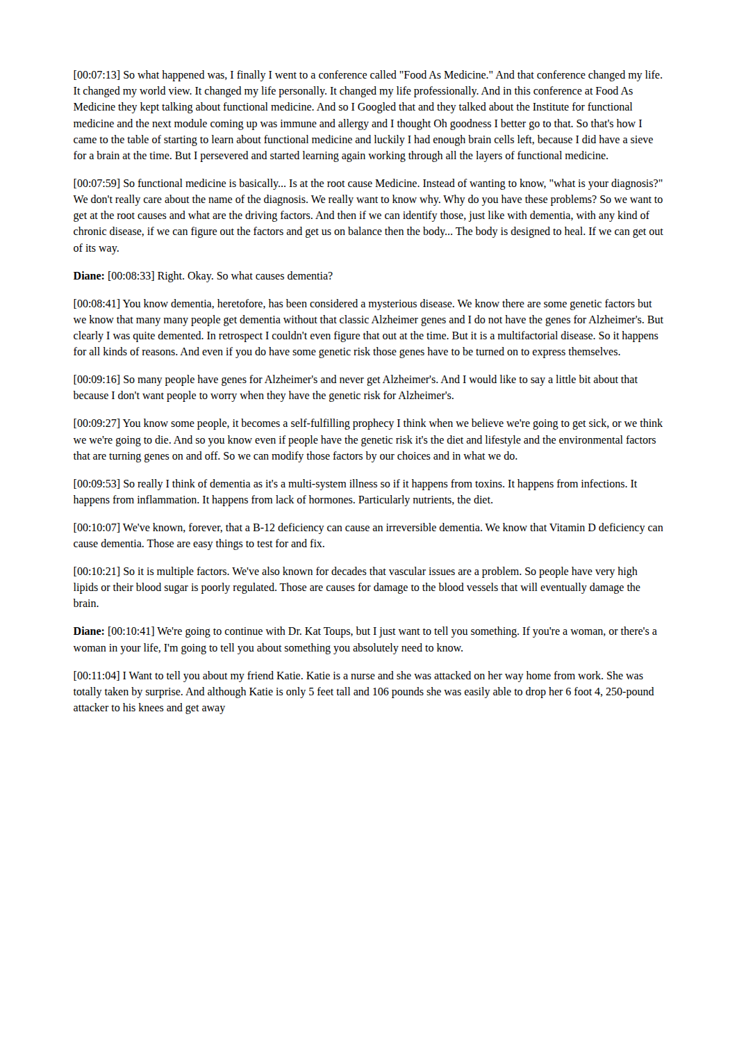[00:07:13] So what happened was, I finally I went to a conference called "Food As Medicine." And that conference changed my life. It changed my world view. It changed my life personally. It changed my life professionally. And in this conference at Food As Medicine they kept talking about functional medicine. And so I Googled that and they talked about the Institute for functional medicine and the next module coming up was immune and allergy and I thought Oh goodness I better go to that. So that's how I came to the table of starting to learn about functional medicine and luckily I had enough brain cells left, because I did have a sieve for a brain at the time. But I persevered and started learning again working through all the layers of functional medicine.
[00:07:59] So functional medicine is basically... Is at the root cause Medicine. Instead of wanting to know, "what is your diagnosis?" We don't really care about the name of the diagnosis. We really want to know why. Why do you have these problems? So we want to get at the root causes and what are the driving factors. And then if we can identify those, just like with dementia, with any kind of chronic disease, if we can figure out the factors and get us on balance then the body... The body is designed to heal. If we can get out of its way.
Diane: [00:08:33] Right. Okay. So what causes dementia?
[00:08:41] You know dementia, heretofore, has been considered a mysterious disease. We know there are some genetic factors but we know that many many people get dementia without that classic Alzheimer genes and I do not have the genes for Alzheimer's. But clearly I was quite demented. In retrospect I couldn't even figure that out at the time. But it is a multifactorial disease. So it happens for all kinds of reasons. And even if you do have some genetic risk those genes have to be turned on to express themselves.
[00:09:16] So many people have genes for Alzheimer's and never get Alzheimer's. And I would like to say a little bit about that because I don't want people to worry when they have the genetic risk for Alzheimer's.
[00:09:27] You know some people, it becomes a self-fulfilling prophecy I think when we believe we're going to get sick, or we think we we're going to die. And so you know even if people have the genetic risk it's the diet and lifestyle and the environmental factors that are turning genes on and off. So we can modify those factors by our choices and in what we do.
[00:09:53] So really I think of dementia as it's a multi-system illness so if it happens from toxins. It happens from infections. It happens from inflammation. It happens from lack of hormones. Particularly nutrients, the diet.
[00:10:07] We've known, forever, that a B-12 deficiency can cause an irreversible dementia. We know that Vitamin D deficiency can cause dementia. Those are easy things to test for and fix.
[00:10:21] So it is multiple factors. We've also known for decades that vascular issues are a problem. So people have very high lipids or their blood sugar is poorly regulated. Those are causes for damage to the blood vessels that will eventually damage the brain.
Diane: [00:10:41] We're going to continue with Dr. Kat Toups, but I just want to tell you something. If you're a woman, or there's a woman in your life, I'm going to tell you about something you absolutely need to know.
[00:11:04] I Want to tell you about my friend Katie. Katie is a nurse and she was attacked on her way home from work. She was totally taken by surprise. And although Katie is only 5 feet tall and 106 pounds she was easily able to drop her 6 foot 4, 250-pound attacker to his knees and get away